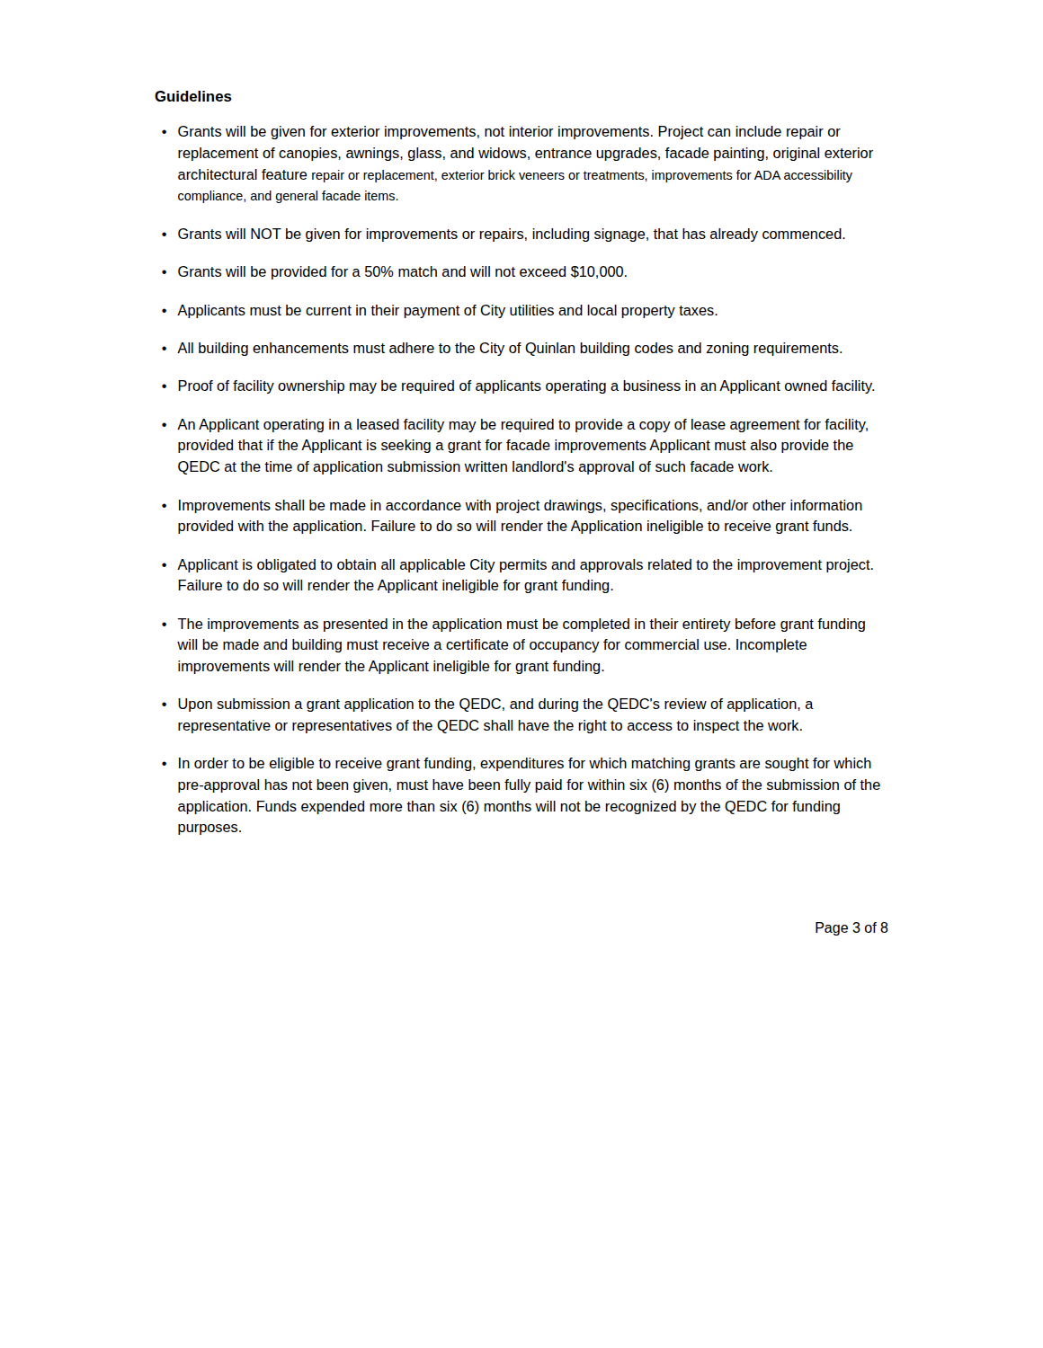Guidelines
Grants will be given for exterior improvements, not interior improvements. Project can include repair or replacement of canopies, awnings, glass, and widows, entrance upgrades, facade painting, original exterior architectural feature repair or replacement, exterior brick veneers or treatments, improvements for ADA accessibility compliance, and general facade items.
Grants will NOT be given for improvements or repairs, including signage, that has already commenced.
Grants will be provided for a 50% match and will not exceed $10,000.
Applicants must be current in their payment of City utilities and local property taxes.
All building enhancements must adhere to the City of Quinlan building codes and zoning requirements.
Proof of facility ownership may be required of applicants operating a business in an Applicant owned facility.
An Applicant operating in a leased facility may be required to provide a copy of lease agreement for facility, provided that if the Applicant is seeking a grant for facade improvements Applicant must also provide the QEDC at the time of application submission written landlord's approval of such facade work.
Improvements shall be made in accordance with project drawings, specifications, and/or other information provided with the application. Failure to do so will render the Application ineligible to receive grant funds.
Applicant is obligated to obtain all applicable City permits and approvals related to the improvement project. Failure to do so will render the Applicant ineligible for grant funding.
The improvements as presented in the application must be completed in their entirety before grant funding will be made and building must receive a certificate of occupancy for commercial use. Incomplete improvements will render the Applicant ineligible for grant funding.
Upon submission a grant application to the QEDC, and during the QEDC's review of application, a representative or representatives of the QEDC shall have the right to access to inspect the work.
In order to be eligible to receive grant funding, expenditures for which matching grants are sought for which pre-approval has not been given, must have been fully paid for within six (6) months of the submission of the application. Funds expended more than six (6) months will not be recognized by the QEDC for funding purposes.
Page 3 of 8